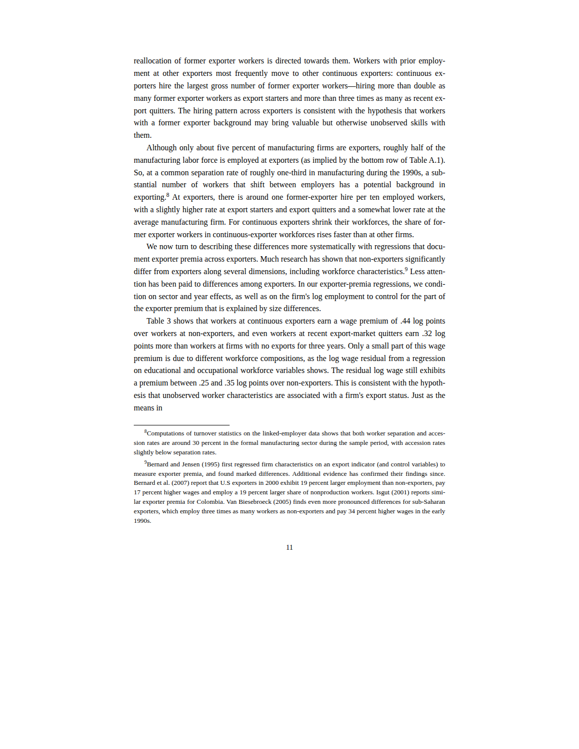reallocation of former exporter workers is directed towards them. Workers with prior employment at other exporters most frequently move to other continuous exporters: continuous exporters hire the largest gross number of former exporter workers—hiring more than double as many former exporter workers as export starters and more than three times as many as recent export quitters. The hiring pattern across exporters is consistent with the hypothesis that workers with a former exporter background may bring valuable but otherwise unobserved skills with them.
Although only about five percent of manufacturing firms are exporters, roughly half of the manufacturing labor force is employed at exporters (as implied by the bottom row of Table A.1). So, at a common separation rate of roughly one-third in manufacturing during the 1990s, a substantial number of workers that shift between employers has a potential background in exporting.8 At exporters, there is around one former-exporter hire per ten employed workers, with a slightly higher rate at export starters and export quitters and a somewhat lower rate at the average manufacturing firm. For continuous exporters shrink their workforces, the share of former exporter workers in continuous-exporter workforces rises faster than at other firms.
We now turn to describing these differences more systematically with regressions that document exporter premia across exporters. Much research has shown that non-exporters significantly differ from exporters along several dimensions, including workforce characteristics.9 Less attention has been paid to differences among exporters. In our exporter-premia regressions, we condition on sector and year effects, as well as on the firm's log employment to control for the part of the exporter premium that is explained by size differences.
Table 3 shows that workers at continuous exporters earn a wage premium of .44 log points over workers at non-exporters, and even workers at recent export-market quitters earn .32 log points more than workers at firms with no exports for three years. Only a small part of this wage premium is due to different workforce compositions, as the log wage residual from a regression on educational and occupational workforce variables shows. The residual log wage still exhibits a premium between .25 and .35 log points over non-exporters. This is consistent with the hypothesis that unobserved worker characteristics are associated with a firm's export status. Just as the means in
8Computations of turnover statistics on the linked-employer data shows that both worker separation and accession rates are around 30 percent in the formal manufacturing sector during the sample period, with accession rates slightly below separation rates.
9Bernard and Jensen (1995) first regressed firm characteristics on an export indicator (and control variables) to measure exporter premia, and found marked differences. Additional evidence has confirmed their findings since. Bernard et al. (2007) report that U.S exporters in 2000 exhibit 19 percent larger employment than non-exporters, pay 17 percent higher wages and employ a 19 percent larger share of nonproduction workers. Isgut (2001) reports similar exporter premia for Colombia. Van Biesebroeck (2005) finds even more pronounced differences for sub-Saharan exporters, which employ three times as many workers as non-exporters and pay 34 percent higher wages in the early 1990s.
11